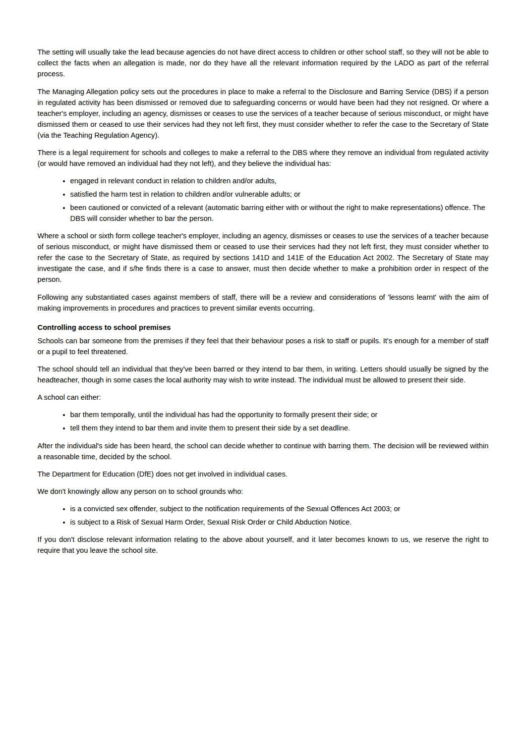The setting will usually take the lead because agencies do not have direct access to children or other school staff, so they will not be able to collect the facts when an allegation is made, nor do they have all the relevant information required by the LADO as part of the referral process.
The Managing Allegation policy sets out the procedures in place to make a referral to the Disclosure and Barring Service (DBS) if a person in regulated activity has been dismissed or removed due to safeguarding concerns or would have been had they not resigned. Or where a teacher's employer, including an agency, dismisses or ceases to use the services of a teacher because of serious misconduct, or might have dismissed them or ceased to use their services had they not left first, they must consider whether to refer the case to the Secretary of State (via the Teaching Regulation Agency).
There is a legal requirement for schools and colleges to make a referral to the DBS where they remove an individual from regulated activity (or would have removed an individual had they not left), and they believe the individual has:
engaged in relevant conduct in relation to children and/or adults,
satisfied the harm test in relation to children and/or vulnerable adults; or
been cautioned or convicted of a relevant (automatic barring either with or without the right to make representations) offence. The DBS will consider whether to bar the person.
Where a school or sixth form college teacher's employer, including an agency, dismisses or ceases to use the services of a teacher because of serious misconduct, or might have dismissed them or ceased to use their services had they not left first, they must consider whether to refer the case to the Secretary of State, as required by sections 141D and 141E of the Education Act 2002. The Secretary of State may investigate the case, and if s/he finds there is a case to answer, must then decide whether to make a prohibition order in respect of the person.
Following any substantiated cases against members of staff, there will be a review and considerations of 'lessons learnt' with the aim of making improvements in procedures and practices to prevent similar events occurring.
Controlling access to school premises
Schools can bar someone from the premises if they feel that their behaviour poses a risk to staff or pupils. It's enough for a member of staff or a pupil to feel threatened.
The school should tell an individual that they've been barred or they intend to bar them, in writing. Letters should usually be signed by the headteacher, though in some cases the local authority may wish to write instead. The individual must be allowed to present their side.
A school can either:
bar them temporally, until the individual has had the opportunity to formally present their side; or
tell them they intend to bar them and invite them to present their side by a set deadline.
After the individual's side has been heard, the school can decide whether to continue with barring them. The decision will be reviewed within a reasonable time, decided by the school.
The Department for Education (DfE) does not get involved in individual cases.
We don't knowingly allow any person on to school grounds who:
is a convicted sex offender, subject to the notification requirements of the Sexual Offences Act 2003; or
is subject to a Risk of Sexual Harm Order, Sexual Risk Order or Child Abduction Notice.
If you don't disclose relevant information relating to the above about yourself, and it later becomes known to us, we reserve the right to require that you leave the school site.